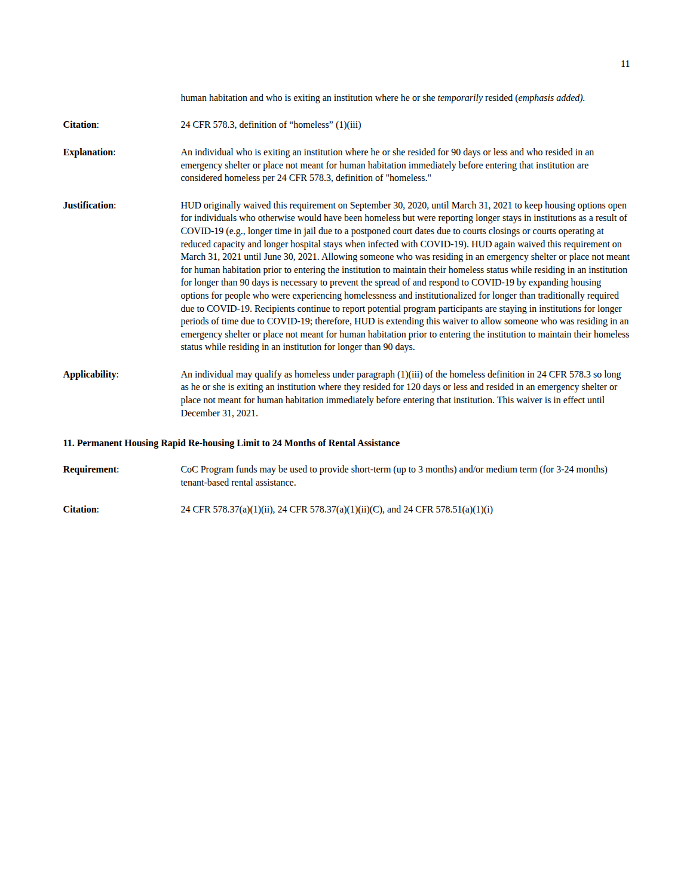11
human habitation and who is exiting an institution where he or she temporarily resided (emphasis added).
Citation:
24 CFR 578.3, definition of “homeless” (1)(iii)
Explanation:
An individual who is exiting an institution where he or she resided for 90 days or less and who resided in an emergency shelter or place not meant for human habitation immediately before entering that institution are considered homeless per 24 CFR 578.3, definition of "homeless."
Justification:
HUD originally waived this requirement on September 30, 2020, until March 31, 2021 to keep housing options open for individuals who otherwise would have been homeless but were reporting longer stays in institutions as a result of COVID-19 (e.g., longer time in jail due to a postponed court dates due to courts closings or courts operating at reduced capacity and longer hospital stays when infected with COVID-19). HUD again waived this requirement on March 31, 2021 until June 30, 2021. Allowing someone who was residing in an emergency shelter or place not meant for human habitation prior to entering the institution to maintain their homeless status while residing in an institution for longer than 90 days is necessary to prevent the spread of and respond to COVID-19 by expanding housing options for people who were experiencing homelessness and institutionalized for longer than traditionally required due to COVID-19. Recipients continue to report potential program participants are staying in institutions for longer periods of time due to COVID-19; therefore, HUD is extending this waiver to allow someone who was residing in an emergency shelter or place not meant for human habitation prior to entering the institution to maintain their homeless status while residing in an institution for longer than 90 days.
Applicability:
An individual may qualify as homeless under paragraph (1)(iii) of the homeless definition in 24 CFR 578.3 so long as he or she is exiting an institution where they resided for 120 days or less and resided in an emergency shelter or place not meant for human habitation immediately before entering that institution. This waiver is in effect until December 31, 2021.
11. Permanent Housing Rapid Re-housing Limit to 24 Months of Rental Assistance
Requirement:
CoC Program funds may be used to provide short-term (up to 3 months) and/or medium term (for 3-24 months) tenant-based rental assistance.
Citation:
24 CFR 578.37(a)(1)(ii), 24 CFR 578.37(a)(1)(ii)(C), and 24 CFR 578.51(a)(1)(i)